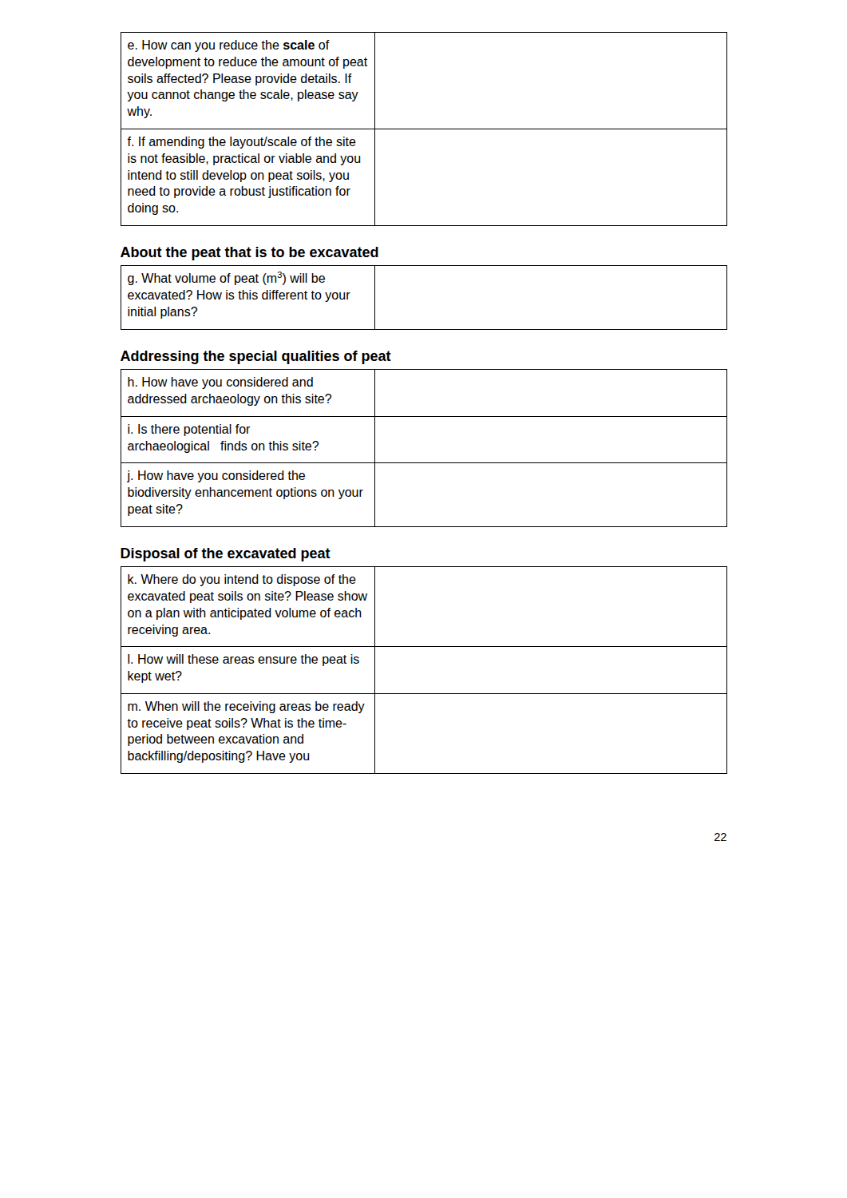| e. How can you reduce the scale of development to reduce the amount of peat soils affected? Please provide details. If you cannot change the scale, please say why. | |
| f. If amending the layout/scale of the site is not feasible, practical or viable and you intend to still develop on peat soils, you need to provide a robust justification for doing so. | |
About the peat that is to be excavated
| g. What volume of peat (m 3 ) will be excavated? How is this different to your initial plans? | |
Addressing the special qualities of peat
| h. How have you considered and addressed archaeology on this site? | |
| i. Is there potential for archaeological finds on this site? | |
| j. How have you considered the biodiversity enhancement options on your peat site? | |
Disposal of the excavated peat
| k. Where do you intend to dispose of the excavated peat soils on site? Please show on a plan with anticipated volume of each receiving area. | |
| l. How will these areas ensure the peat is kept wet? | |
| m. When will the receiving areas be ready to receive peat soils? What is the time-period between excavation and backfilling/depositing? Have you | |
22